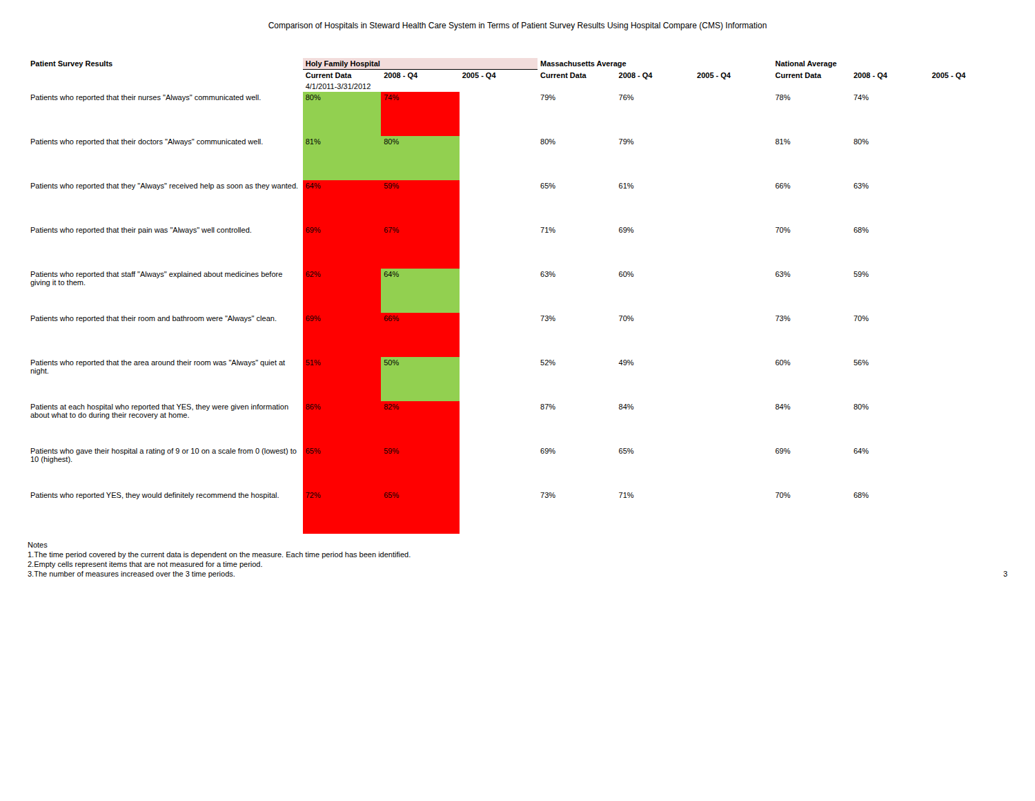Comparison of Hospitals in Steward Health Care System in Terms of Patient Survey Results Using Hospital Compare (CMS) Information
| Patient Survey Results | Holy Family Hospital | Massachusetts Average | National Average |
| --- | --- | --- | --- |
| | Current Data | 2008 - Q4 | 2005 - Q4 | Current Data | 2008 - Q4 | 2005 - Q4 | Current Data | 2008 - Q4 | 2005 - Q4 |
| | 4/1/2011-3/31/2012 | | | | | | | | |
| Patients who reported that their nurses "Always" communicated well. | 80% | 74% | | 79% | 76% | | 78% | 74% | |
| Patients who reported that their doctors "Always" communicated well. | 81% | 80% | | 80% | 79% | | 81% | 80% | |
| Patients who reported that they "Always" received help as soon as they wanted. | 64% | 59% | | 65% | 61% | | 66% | 63% | |
| Patients who reported that their pain was "Always" well controlled. | 69% | 67% | | 71% | 69% | | 70% | 68% | |
| Patients who reported that staff "Always" explained about medicines before giving it to them. | 62% | 64% | | 63% | 60% | | 63% | 59% | |
| Patients who reported that their room and bathroom were "Always" clean. | 69% | 66% | | 73% | 70% | | 73% | 70% | |
| Patients who reported that the area around their room was "Always" quiet at night. | 51% | 50% | | 52% | 49% | | 60% | 56% | |
| Patients at each hospital who reported that YES, they were given information about what to do during their recovery at home. | 86% | 82% | | 87% | 84% | | 84% | 80% | |
| Patients who gave their hospital a rating of 9 or 10 on a scale from 0 (lowest) to 10 (highest). | 65% | 59% | | 69% | 65% | | 69% | 64% | |
| Patients who reported YES, they would definitely recommend the hospital. | 72% | 65% | | 73% | 71% | | 70% | 68% | |
Notes
1.The time period covered by the current data is dependent on the measure. Each time period has been identified.
2.Empty cells represent items that are not measured for a time period.
3.The number of measures increased over the 3 time periods.
3